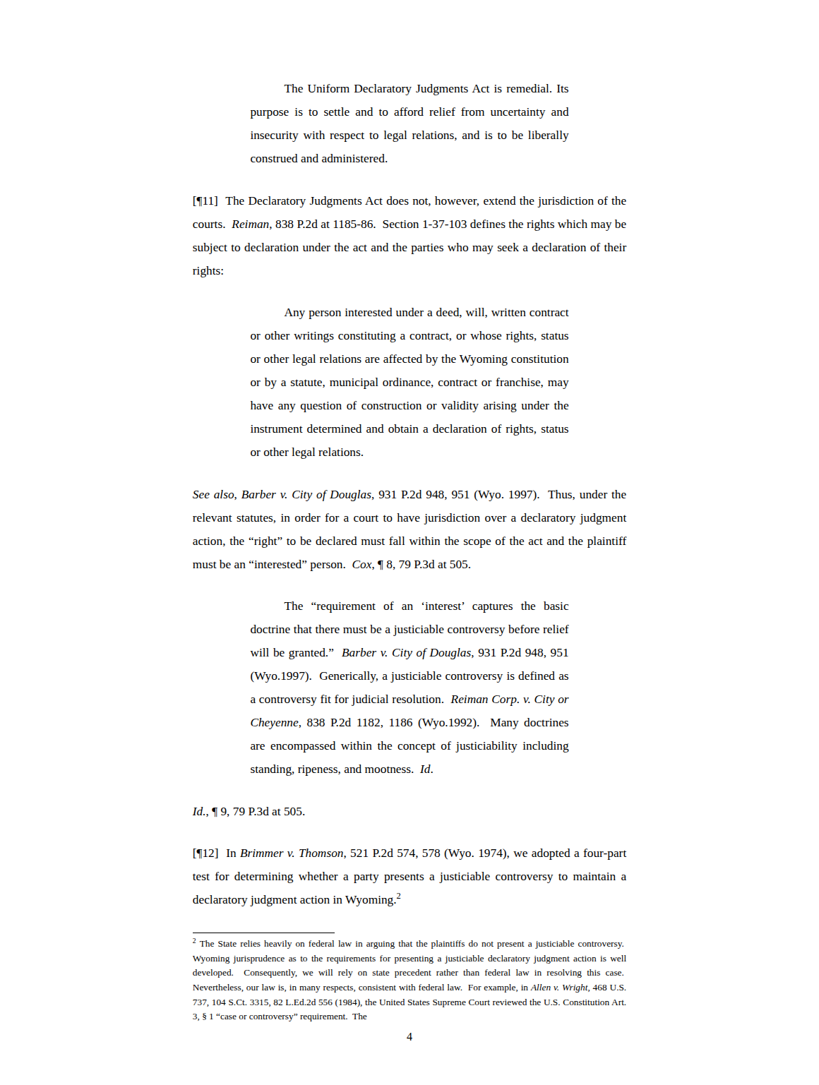The Uniform Declaratory Judgments Act is remedial. Its purpose is to settle and to afford relief from uncertainty and insecurity with respect to legal relations, and is to be liberally construed and administered.
[¶11] The Declaratory Judgments Act does not, however, extend the jurisdiction of the courts. Reiman, 838 P.2d at 1185-86. Section 1-37-103 defines the rights which may be subject to declaration under the act and the parties who may seek a declaration of their rights:
Any person interested under a deed, will, written contract or other writings constituting a contract, or whose rights, status or other legal relations are affected by the Wyoming constitution or by a statute, municipal ordinance, contract or franchise, may have any question of construction or validity arising under the instrument determined and obtain a declaration of rights, status or other legal relations.
See also, Barber v. City of Douglas, 931 P.2d 948, 951 (Wyo. 1997). Thus, under the relevant statutes, in order for a court to have jurisdiction over a declaratory judgment action, the “right” to be declared must fall within the scope of the act and the plaintiff must be an “interested” person. Cox, ¶ 8, 79 P.3d at 505.
The “requirement of an ‘interest’ captures the basic doctrine that there must be a justiciable controversy before relief will be granted.” Barber v. City of Douglas, 931 P.2d 948, 951 (Wyo.1997). Generically, a justiciable controversy is defined as a controversy fit for judicial resolution. Reiman Corp. v. City or Cheyenne, 838 P.2d 1182, 1186 (Wyo.1992). Many doctrines are encompassed within the concept of justiciability including standing, ripeness, and mootness. Id.
Id., ¶ 9, 79 P.3d at 505.
[¶12] In Brimmer v. Thomson, 521 P.2d 574, 578 (Wyo. 1974), we adopted a four-part test for determining whether a party presents a justiciable controversy to maintain a declaratory judgment action in Wyoming.2
2 The State relies heavily on federal law in arguing that the plaintiffs do not present a justiciable controversy. Wyoming jurisprudence as to the requirements for presenting a justiciable declaratory judgment action is well developed. Consequently, we will rely on state precedent rather than federal law in resolving this case. Nevertheless, our law is, in many respects, consistent with federal law. For example, in Allen v. Wright, 468 U.S. 737, 104 S.Ct. 3315, 82 L.Ed.2d 556 (1984), the United States Supreme Court reviewed the U.S. Constitution Art. 3, § 1 “case or controversy” requirement. The
4